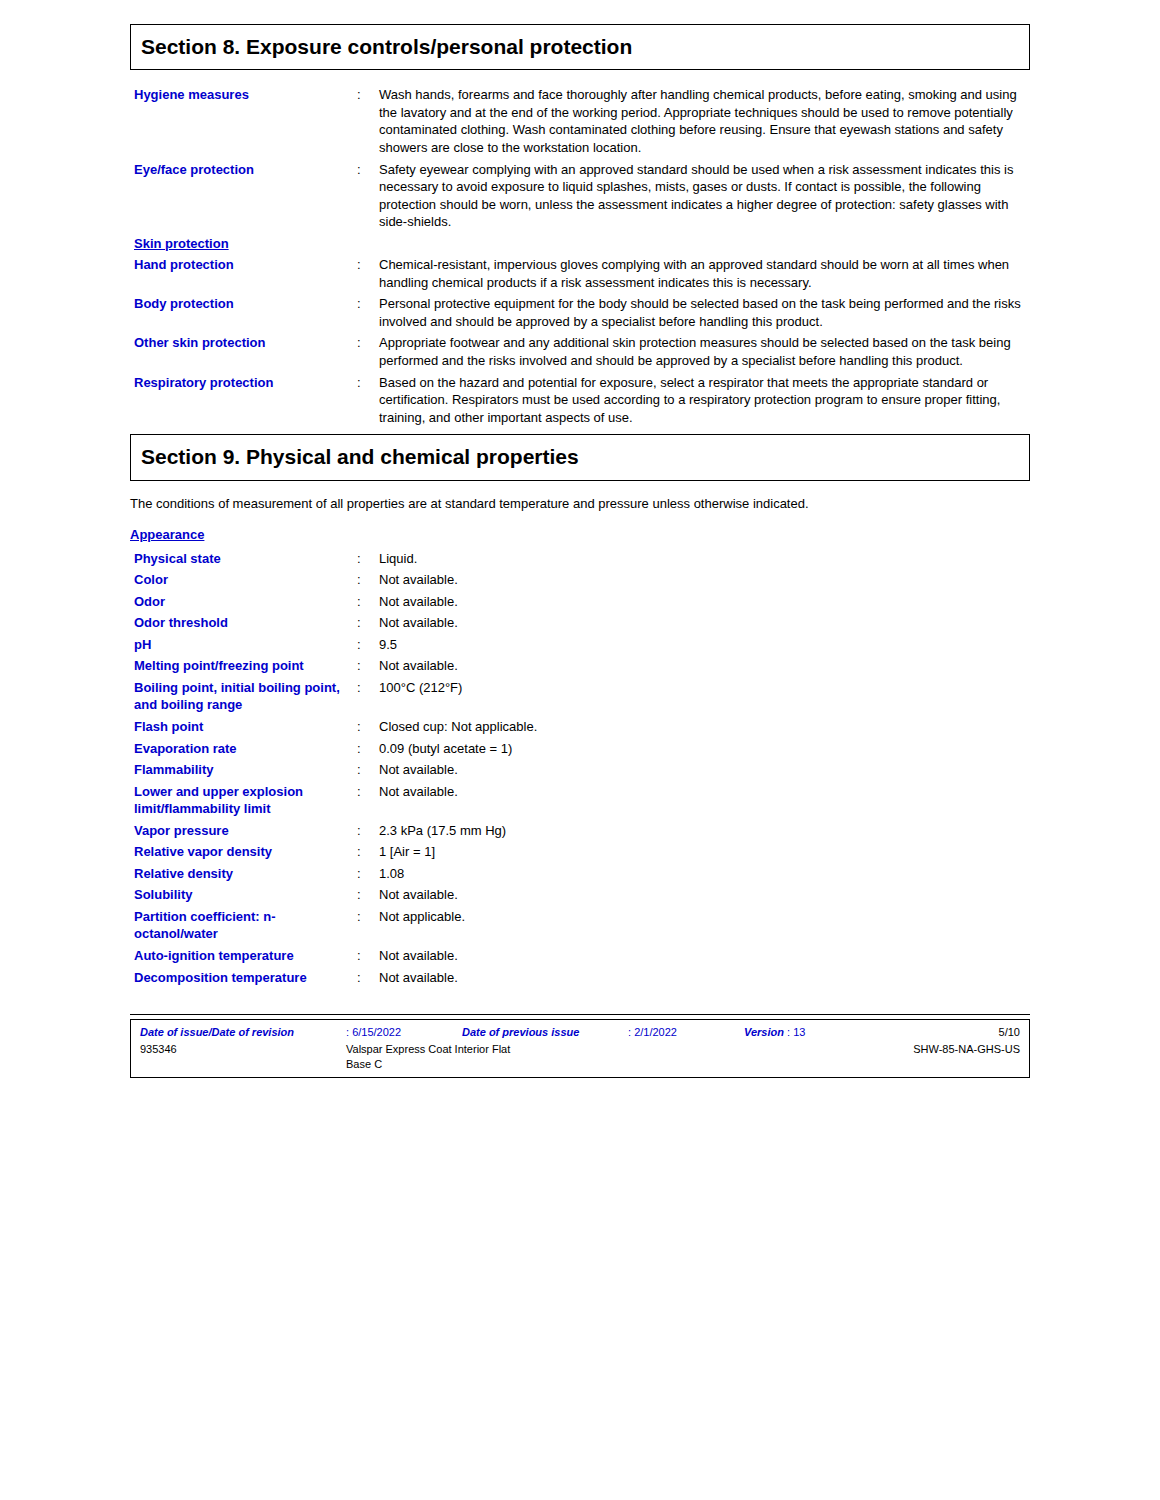Section 8. Exposure controls/personal protection
| Hygiene measures | : | Wash hands, forearms and face thoroughly after handling chemical products, before eating, smoking and using the lavatory and at the end of the working period. Appropriate techniques should be used to remove potentially contaminated clothing. Wash contaminated clothing before reusing. Ensure that eyewash stations and safety showers are close to the workstation location. |
| Eye/face protection | : | Safety eyewear complying with an approved standard should be used when a risk assessment indicates this is necessary to avoid exposure to liquid splashes, mists, gases or dusts. If contact is possible, the following protection should be worn, unless the assessment indicates a higher degree of protection: safety glasses with side-shields. |
| Skin protection |
| Hand protection | : | Chemical-resistant, impervious gloves complying with an approved standard should be worn at all times when handling chemical products if a risk assessment indicates this is necessary. |
| Body protection | : | Personal protective equipment for the body should be selected based on the task being performed and the risks involved and should be approved by a specialist before handling this product. |
| Other skin protection | : | Appropriate footwear and any additional skin protection measures should be selected based on the task being performed and the risks involved and should be approved by a specialist before handling this product. |
| Respiratory protection | : | Based on the hazard and potential for exposure, select a respirator that meets the appropriate standard or certification. Respirators must be used according to a respiratory protection program to ensure proper fitting, training, and other important aspects of use. |
Section 9. Physical and chemical properties
The conditions of measurement of all properties are at standard temperature and pressure unless otherwise indicated.
Appearance
| Physical state | : | Liquid. |
| Color | : | Not available. |
| Odor | : | Not available. |
| Odor threshold | : | Not available. |
| pH | : | 9.5 |
| Melting point/freezing point | : | Not available. |
| Boiling point, initial boiling point, and boiling range | : | 100°C (212°F) |
| Flash point | : | Closed cup: Not applicable. |
| Evaporation rate | : | 0.09 (butyl acetate = 1) |
| Flammability | : | Not available. |
| Lower and upper explosion limit/flammability limit | : | Not available. |
| Vapor pressure | : | 2.3 kPa (17.5 mm Hg) |
| Relative vapor density | : | 1 [Air = 1] |
| Relative density | : | 1.08 |
| Solubility | : | Not available. |
| Partition coefficient: n-octanol/water | : | Not applicable. |
| Auto-ignition temperature | : | Not available. |
| Decomposition temperature | : | Not available. |
| Date of issue/Date of revision | : 6/15/2022 | Date of previous issue | : 2/1/2022 | Version : 13 | 5/10 |
| 935346 | Valspar Express Coat Interior Flat Base C | SHW-85-NA-GHS-US |